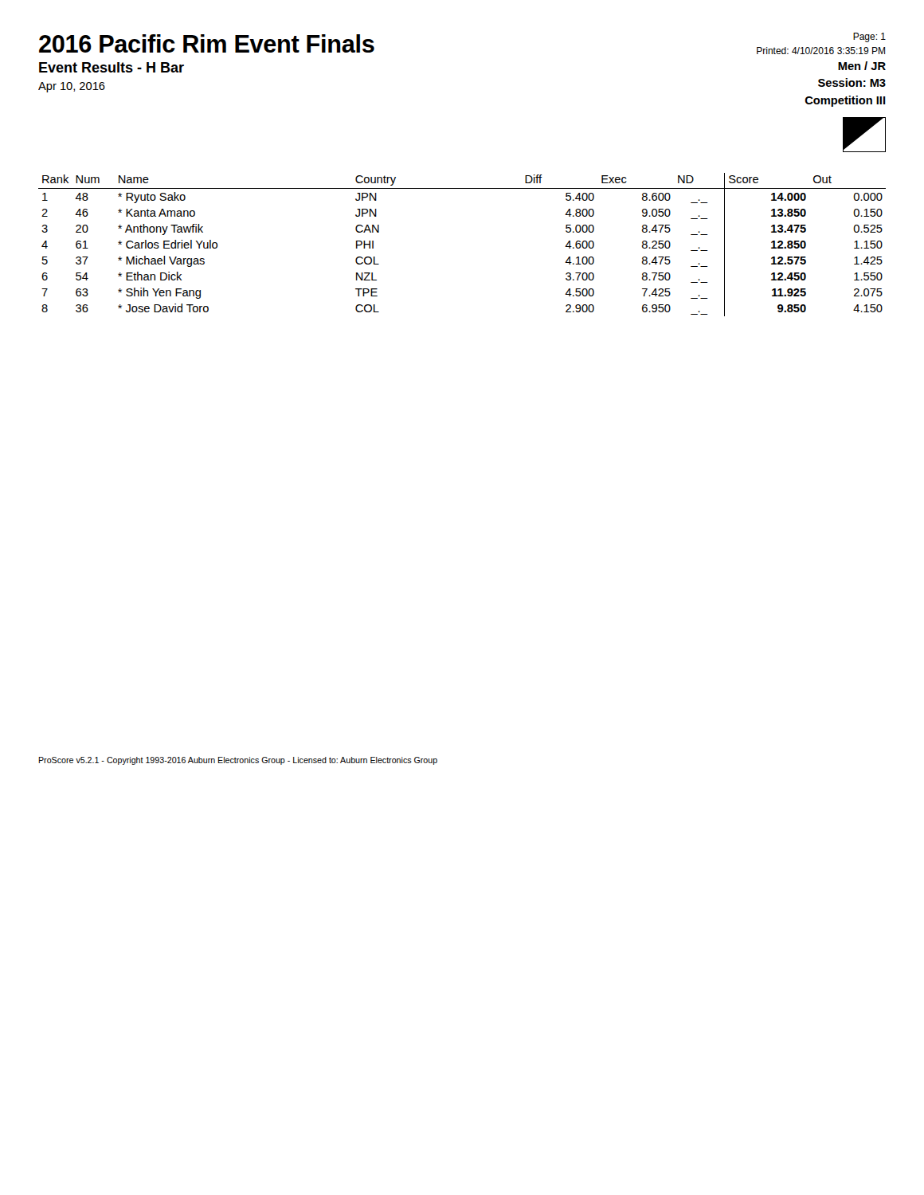Page: 1
Printed: 4/10/2016 3:35:19 PM
Men / JR
Session: M3
Competition III
2016 Pacific Rim Event Finals
Event Results - H Bar
Apr 10, 2016
| Rank | Num | Name | Country | Diff | Exec | ND | Score | Out |
| --- | --- | --- | --- | --- | --- | --- | --- | --- |
| 1 | 48 | * Ryuto Sako | JPN | 5.400 | 8.600 | _._ | 14.000 | 0.000 |
| 2 | 46 | * Kanta Amano | JPN | 4.800 | 9.050 | _._ | 13.850 | 0.150 |
| 3 | 20 | * Anthony Tawfik | CAN | 5.000 | 8.475 | _._ | 13.475 | 0.525 |
| 4 | 61 | * Carlos Edriel Yulo | PHI | 4.600 | 8.250 | _._ | 12.850 | 1.150 |
| 5 | 37 | * Michael Vargas | COL | 4.100 | 8.475 | _._ | 12.575 | 1.425 |
| 6 | 54 | * Ethan Dick | NZL | 3.700 | 8.750 | _._ | 12.450 | 1.550 |
| 7 | 63 | * Shih Yen Fang | TPE | 4.500 | 7.425 | _._ | 11.925 | 2.075 |
| 8 | 36 | * Jose David Toro | COL | 2.900 | 6.950 | _._ | 9.850 | 4.150 |
ProScore v5.2.1 - Copyright 1993-2016 Auburn Electronics Group - Licensed to: Auburn Electronics Group